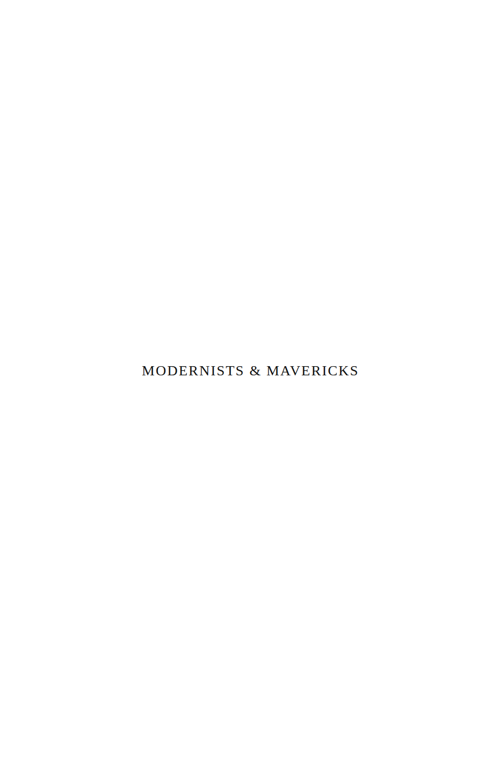MODERNISTS & MAVERICKS